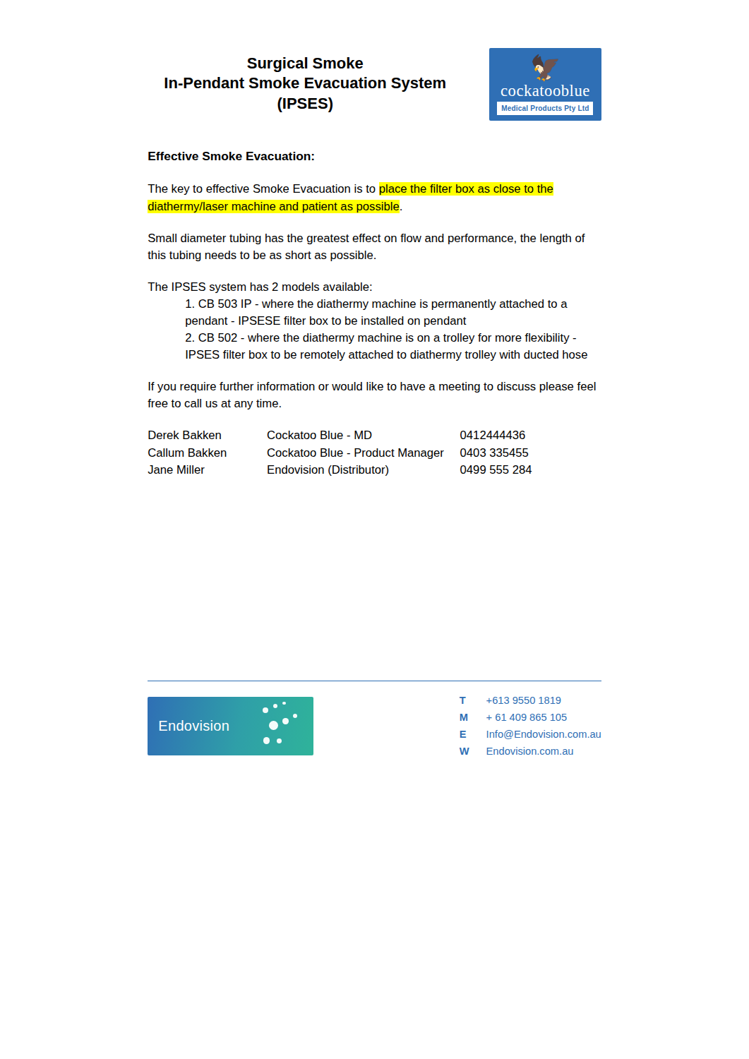Surgical Smoke
In-Pendant Smoke Evacuation System
(IPSES)
🦅 cockatooblue Medical Products Pty Ltd
Effective Smoke Evacuation:
The key to effective Smoke Evacuation is to place the filter box as close to the diathermy/laser machine and patient as possible.
Small diameter tubing has the greatest effect on flow and performance, the length of this tubing needs to be as short as possible.
The IPSES system has 2 models available:
1. CB 503 IP - where the diathermy machine is permanently attached to a pendant - IPSESE filter box to be installed on pendant
2. CB 502 - where the diathermy machine is on a trolley for more flexibility - IPSES filter box to be remotely attached to diathermy trolley with ducted hose
If you require further information or would like to have a meeting to discuss please feel free to call us at any time.
| Derek Bakken | Cockatoo Blue - MD | 0412444436 |
| Callum Bakken | Cockatoo Blue - Product Manager | 0403 335455 |
| Jane Miller | Endovision (Distributor) | 0499 555 284 |
Endovision
| T | +613 9550 1819 |
| M | + 61 409 865 105 |
| E | Info@Endovision.com.au |
| W | Endovision.com.au |